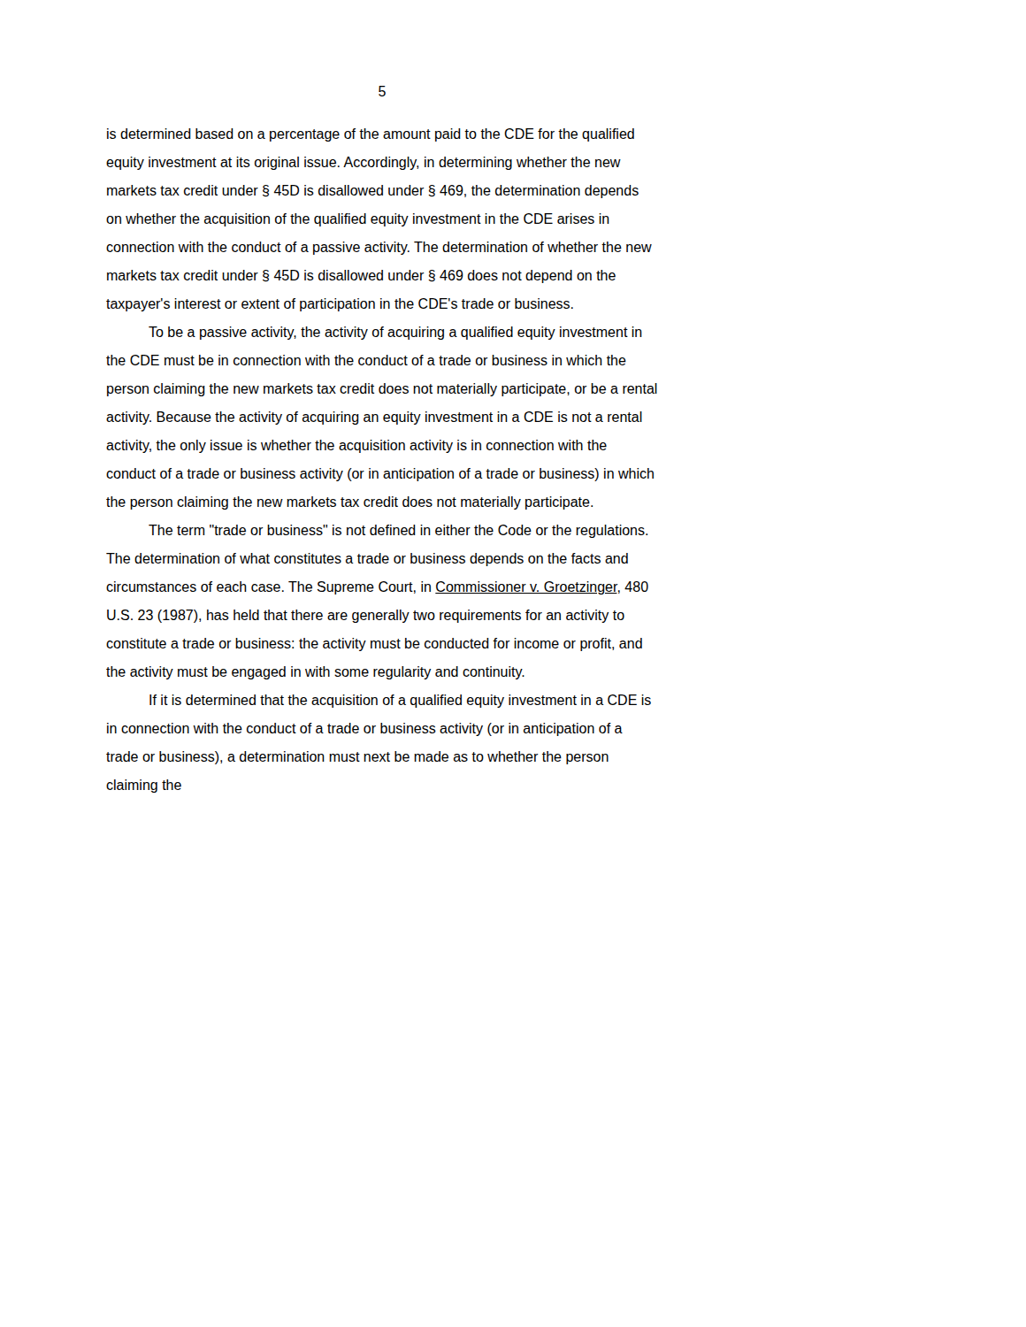5
is determined based on a percentage of the amount paid to the CDE for the qualified equity investment at its original issue. Accordingly, in determining whether the new markets tax credit under § 45D is disallowed under § 469, the determination depends on whether the acquisition of the qualified equity investment in the CDE arises in connection with the conduct of a passive activity. The determination of whether the new markets tax credit under § 45D is disallowed under § 469 does not depend on the taxpayer's interest or extent of participation in the CDE's trade or business.
To be a passive activity, the activity of acquiring a qualified equity investment in the CDE must be in connection with the conduct of a trade or business in which the person claiming the new markets tax credit does not materially participate, or be a rental activity. Because the activity of acquiring an equity investment in a CDE is not a rental activity, the only issue is whether the acquisition activity is in connection with the conduct of a trade or business activity (or in anticipation of a trade or business) in which the person claiming the new markets tax credit does not materially participate.
The term "trade or business" is not defined in either the Code or the regulations. The determination of what constitutes a trade or business depends on the facts and circumstances of each case. The Supreme Court, in Commissioner v. Groetzinger, 480 U.S. 23 (1987), has held that there are generally two requirements for an activity to constitute a trade or business: the activity must be conducted for income or profit, and the activity must be engaged in with some regularity and continuity.
If it is determined that the acquisition of a qualified equity investment in a CDE is in connection with the conduct of a trade or business activity (or in anticipation of a trade or business), a determination must next be made as to whether the person claiming the